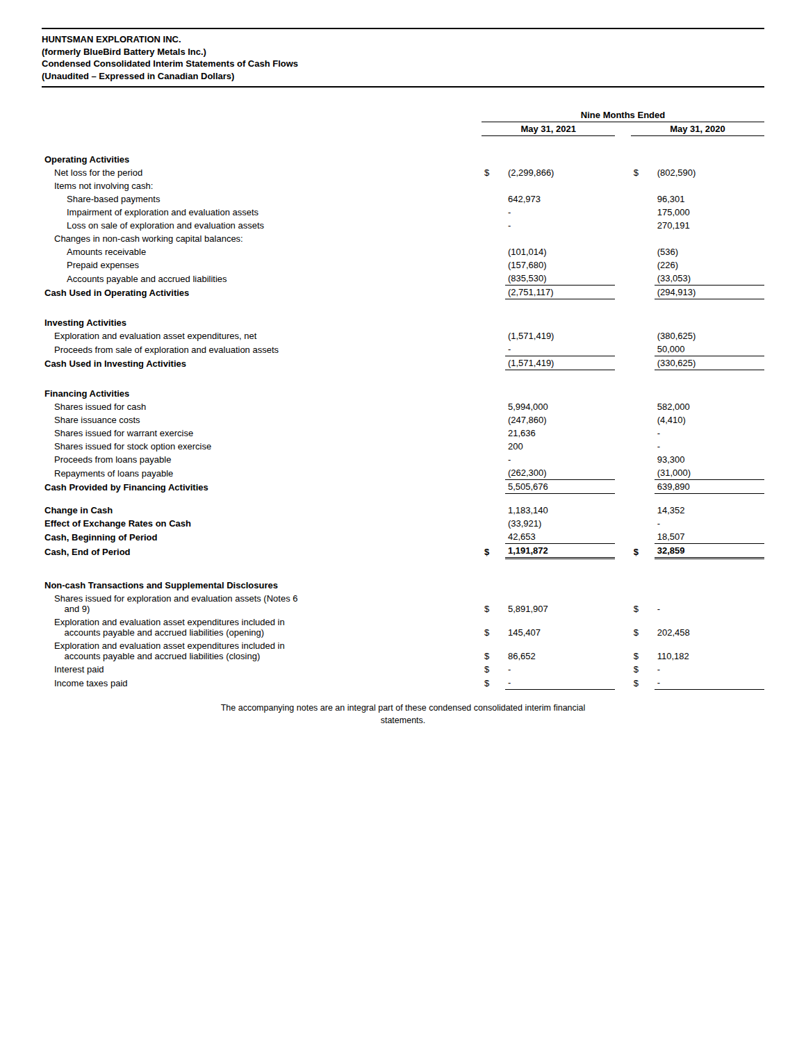HUNTSMAN EXPLORATION INC.
(formerly BlueBird Battery Metals Inc.)
Condensed Consolidated Interim Statements of Cash Flows
(Unaudited – Expressed in Canadian Dollars)
| | Nine Months Ended |
| | May 31, 2021 | | May 31, 2020 |
| Operating Activities | |
| Net loss for the period | $ | (2,299,866) | | $ | (802,590) |
| Items not involving cash: | |
| Share-based payments | | 642,973 | | | 96,301 |
| Impairment of exploration and evaluation assets | | - | | | 175,000 |
| Loss on sale of exploration and evaluation assets | | - | | | 270,191 |
| Changes in non-cash working capital balances: | |
| Amounts receivable | | (101,014) | | | (536) |
| Prepaid expenses | | (157,680) | | | (226) |
| Accounts payable and accrued liabilities | | (835,530) | | | (33,053) |
| Cash Used in Operating Activities | | (2,751,117) | | | (294,913) |
| Investing Activities | |
| Exploration and evaluation asset expenditures, net | | (1,571,419) | | | (380,625) |
| Proceeds from sale of exploration and evaluation assets | | - | | | 50,000 |
| Cash Used in Investing Activities | | (1,571,419) | | | (330,625) |
| Financing Activities | |
| Shares issued for cash | | 5,994,000 | | | 582,000 |
| Share issuance costs | | (247,860) | | | (4,410) |
| Shares issued for warrant exercise | | 21,636 | | | - |
| Shares issued for stock option exercise | | 200 | | | - |
| Proceeds from loans payable | | - | | | 93,300 |
| Repayments of loans payable | | (262,300) | | | (31,000) |
| Cash Provided by Financing Activities | | 5,505,676 | | | 639,890 |
| Change in Cash | | 1,183,140 | | | 14,352 |
| Effect of Exchange Rates on Cash | | (33,921) | | | - |
| Cash, Beginning of Period | | 42,653 | | | 18,507 |
| Cash, End of Period | $ | 1,191,872 | | $ | 32,859 |
| Non-cash Transactions and Supplemental Disclosures | |
| Shares issued for exploration and evaluation assets (Notes 6 and 9) | $ | 5,891,907 | | $ | - |
| Exploration and evaluation asset expenditures included in accounts payable and accrued liabilities (opening) | $ | 145,407 | | $ | 202,458 |
| Exploration and evaluation asset expenditures included in accounts payable and accrued liabilities (closing) | $ | 86,652 | | $ | 110,182 |
| Interest paid | $ | - | | $ | - |
| Income taxes paid | $ | - | | $ | - |
The accompanying notes are an integral part of these condensed consolidated interim financial
statements.